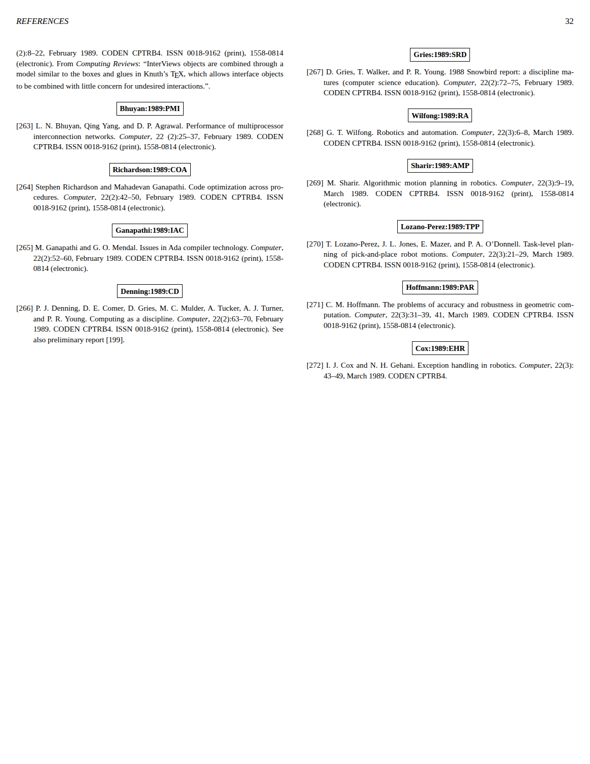REFERENCES 32
(2):8–22, February 1989. CODEN CPTRB4. ISSN 0018-9162 (print), 1558-0814 (electronic). From Computing Reviews: “InterViews objects are combined through a model similar to the boxes and glues in Knuth’s TEX, which allows interface objects to be combined with little concern for undesired interactions.”.
Bhuyan:1989:PMI
[263] L. N. Bhuyan, Qing Yang, and D. P. Agrawal. Performance of multiprocessor interconnection networks. Computer, 22 (2):25–37, February 1989. CODEN CPTRB4. ISSN 0018-9162 (print), 1558-0814 (electronic).
Richardson:1989:COA
[264] Stephen Richardson and Mahadevan Ganapathi. Code optimization across procedures. Computer, 22(2):42–50, February 1989. CODEN CPTRB4. ISSN 0018-9162 (print), 1558-0814 (electronic).
Ganapathi:1989:IAC
[265] M. Ganapathi and G. O. Mendal. Issues in Ada compiler technology. Computer, 22(2):52–60, February 1989. CODEN CPTRB4. ISSN 0018-9162 (print), 1558-0814 (electronic).
Denning:1989:CD
[266] P. J. Denning, D. E. Comer, D. Gries, M. C. Mulder, A. Tucker, A. J. Turner, and P. R. Young. Computing as a discipline. Computer, 22(2):63–70, February 1989. CODEN CPTRB4. ISSN 0018-9162 (print), 1558-0814 (electronic). See also preliminary report [199].
Gries:1989:SRD
[267] D. Gries, T. Walker, and P. R. Young. 1988 Snowbird report: a discipline matures (computer science education). Computer, 22(2):72–75, February 1989. CODEN CPTRB4. ISSN 0018-9162 (print), 1558-0814 (electronic).
Wilfong:1989:RA
[268] G. T. Wilfong. Robotics and automation. Computer, 22(3):6–8, March 1989. CODEN CPTRB4. ISSN 0018-9162 (print), 1558-0814 (electronic).
Sharir:1989:AMP
[269] M. Sharir. Algorithmic motion planning in robotics. Computer, 22(3):9–19, March 1989. CODEN CPTRB4. ISSN 0018-9162 (print), 1558-0814 (electronic).
Lozano-Perez:1989:TPP
[270] T. Lozano-Perez, J. L. Jones, E. Mazer, and P. A. O’Donnell. Task-level planning of pick-and-place robot motions. Computer, 22(3):21–29, March 1989. CODEN CPTRB4. ISSN 0018-9162 (print), 1558-0814 (electronic).
Hoffmann:1989:PAR
[271] C. M. Hoffmann. The problems of accuracy and robustness in geometric computation. Computer, 22(3):31–39, 41, March 1989. CODEN CPTRB4. ISSN 0018-9162 (print), 1558-0814 (electronic).
Cox:1989:EHR
[272] I. J. Cox and N. H. Gehani. Exception handling in robotics. Computer, 22(3): 43–49, March 1989. CODEN CPTRB4.